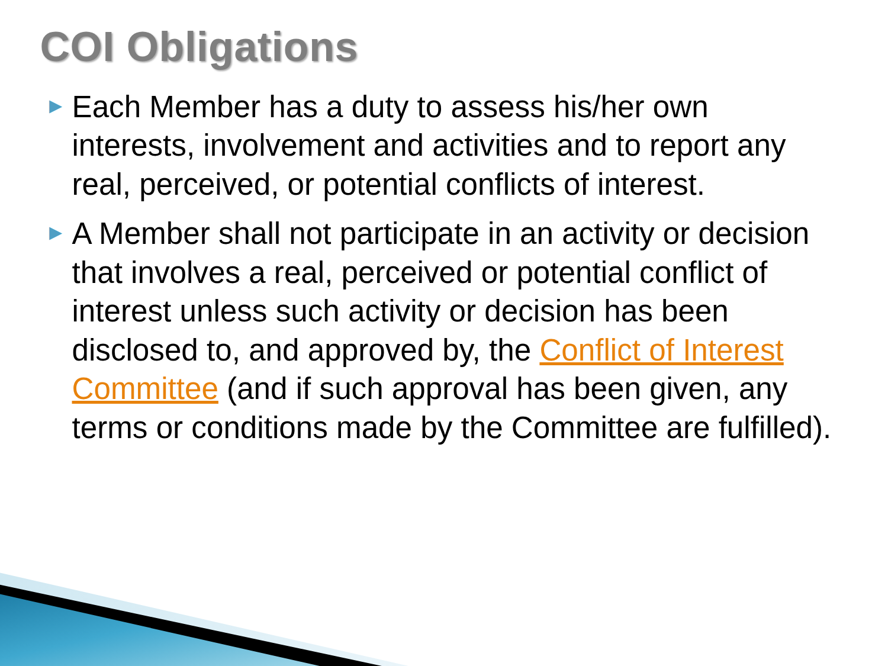COI Obligations
Each Member has a duty to assess his/her own interests, involvement and activities and to report any real, perceived, or potential conflicts of interest.
A Member shall not participate in an activity or decision that involves a real, perceived or potential conflict of interest unless such activity or decision has been disclosed to, and approved by, the Conflict of Interest Committee (and if such approval has been given, any terms or conditions made by the Committee are fulfilled).